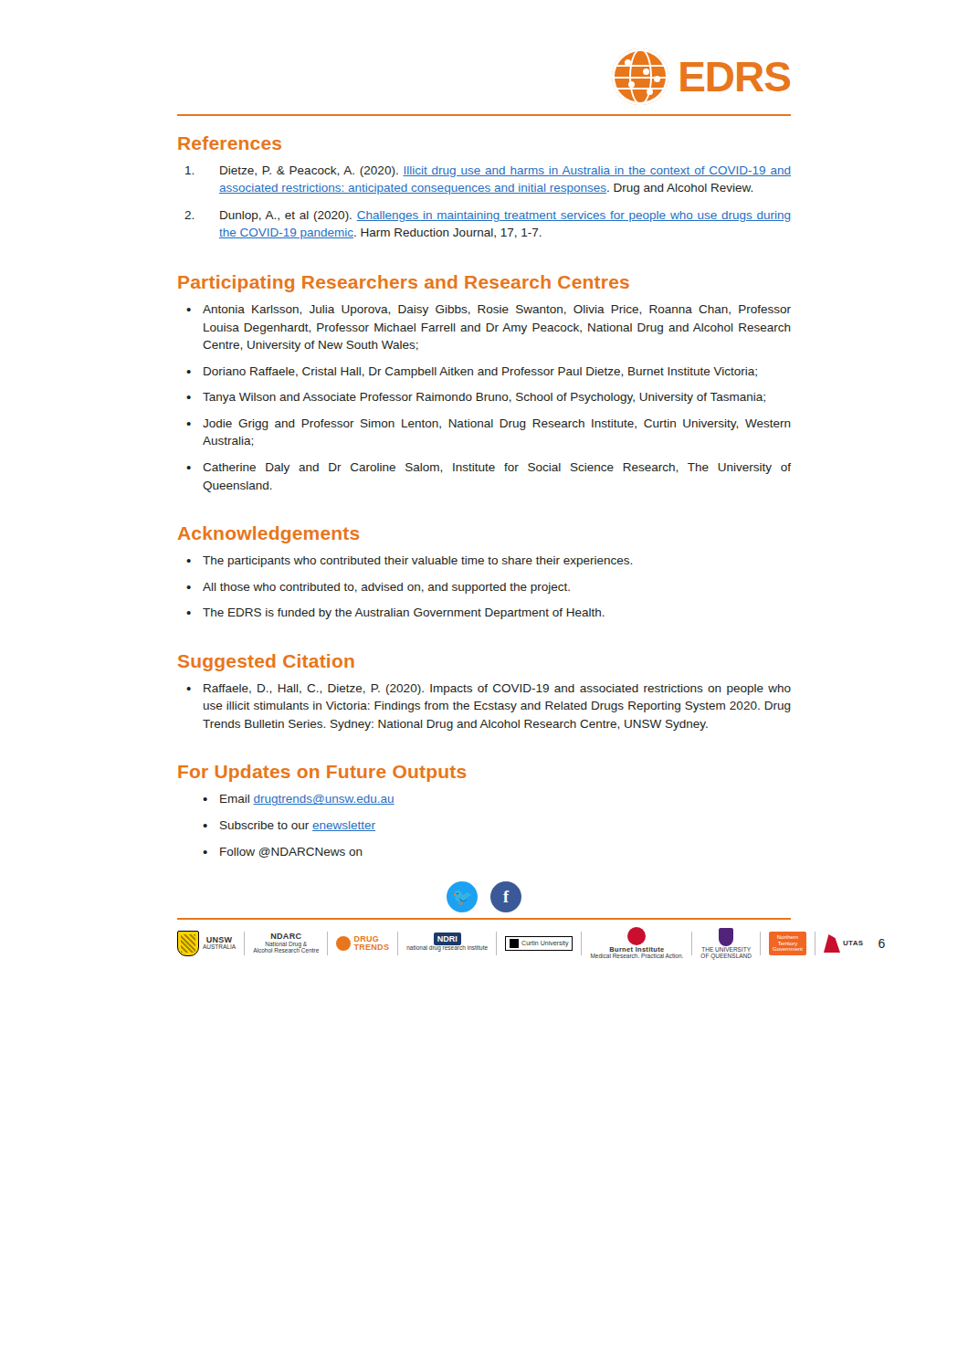EDRS
References
Dietze, P. & Peacock, A. (2020). Illicit drug use and harms in Australia in the context of COVID-19 and associated restrictions: anticipated consequences and initial responses. Drug and Alcohol Review.
Dunlop, A., et al (2020). Challenges in maintaining treatment services for people who use drugs during the COVID-19 pandemic. Harm Reduction Journal, 17, 1-7.
Participating Researchers and Research Centres
Antonia Karlsson, Julia Uporova, Daisy Gibbs, Rosie Swanton, Olivia Price, Roanna Chan, Professor Louisa Degenhardt, Professor Michael Farrell and Dr Amy Peacock, National Drug and Alcohol Research Centre, University of New South Wales;
Doriano Raffaele, Cristal Hall, Dr Campbell Aitken and Professor Paul Dietze, Burnet Institute Victoria;
Tanya Wilson and Associate Professor Raimondo Bruno, School of Psychology, University of Tasmania;
Jodie Grigg and Professor Simon Lenton, National Drug Research Institute, Curtin University, Western Australia;
Catherine Daly and Dr Caroline Salom, Institute for Social Science Research, The University of Queensland.
Acknowledgements
The participants who contributed their valuable time to share their experiences.
All those who contributed to, advised on, and supported the project.
The EDRS is funded by the Australian Government Department of Health.
Suggested Citation
Raffaele, D., Hall, C., Dietze, P. (2020). Impacts of COVID-19 and associated restrictions on people who use illicit stimulants in Victoria: Findings from the Ecstasy and Related Drugs Reporting System 2020. Drug Trends Bulletin Series. Sydney: National Drug and Alcohol Research Centre, UNSW Sydney.
For Updates on Future Outputs
Email drugtrends@unsw.edu.au
Subscribe to our enewsletter
Follow @NDARCNews on
🐦
f
UNSWAUSTRALIA
NDARC National Drug &
Alcohol Research Centre
DRUG TRENDS
NDRI
national drug research institute
Curtin University
Burnet Institute Medical Research. Practical Action.
THE UNIVERSITY
OF QUEENSLAND
Northern
Territory
Government
UTAS
6